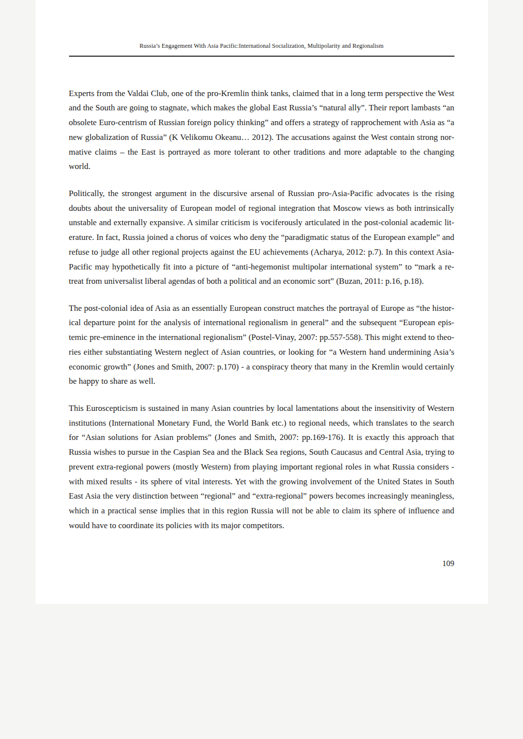Russia’s Engagement With Asia Pacific:International Socialization, Multipolarity and Regionalism
Experts from the Valdai Club, one of the pro-Kremlin think tanks, claimed that in a long term perspective the West and the South are going to stagnate, which makes the global East Russia’s “natural ally”. Their report lambasts “an obsolete Euro-centrism of Russian foreign policy thinking” and offers a strategy of rapprochement with Asia as “a new globalization of Russia” (K Velikomu Okeanu… 2012). The accusations against the West contain strong normative claims – the East is portrayed as more tolerant to other traditions and more adaptable to the changing world.
Politically, the strongest argument in the discursive arsenal of Russian pro-Asia-Pacific advocates is the rising doubts about the universality of European model of regional integration that Moscow views as both intrinsically unstable and externally expansive. A similar criticism is vociferously articulated in the post-colonial academic literature. In fact, Russia joined a chorus of voices who deny the “paradigmatic status of the European example” and refuse to judge all other regional projects against the EU achievements (Acharya, 2012: p.7). In this context Asia-Pacific may hypothetically fit into a picture of “anti-hegemonist multipolar international system” to “mark a retreat from universalist liberal agendas of both a political and an economic sort” (Buzan, 2011: p.16, p.18).
The post-colonial idea of Asia as an essentially European construct matches the portrayal of Europe as “the historical departure point for the analysis of international regionalism in general” and the subsequent “European epistemic pre-eminence in the international regionalism” (Postel-Vinay, 2007: pp.557-558). This might extend to theories either substantiating Western neglect of Asian countries, or looking for “a Western hand undermining Asia’s economic growth” (Jones and Smith, 2007: p.170) - a conspiracy theory that many in the Kremlin would certainly be happy to share as well.
This Euroscepticism is sustained in many Asian countries by local lamentations about the insensitivity of Western institutions (International Monetary Fund, the World Bank etc.) to regional needs, which translates to the search for “Asian solutions for Asian problems” (Jones and Smith, 2007: pp.169-176). It is exactly this approach that Russia wishes to pursue in the Caspian Sea and the Black Sea regions, South Caucasus and Central Asia, trying to prevent extra-regional powers (mostly Western) from playing important regional roles in what Russia considers - with mixed results - its sphere of vital interests. Yet with the growing involvement of the United States in South East Asia the very distinction between “regional” and “extra-regional” powers becomes increasingly meaningless, which in a practical sense implies that in this region Russia will not be able to claim its sphere of influence and would have to coordinate its policies with its major competitors.
109